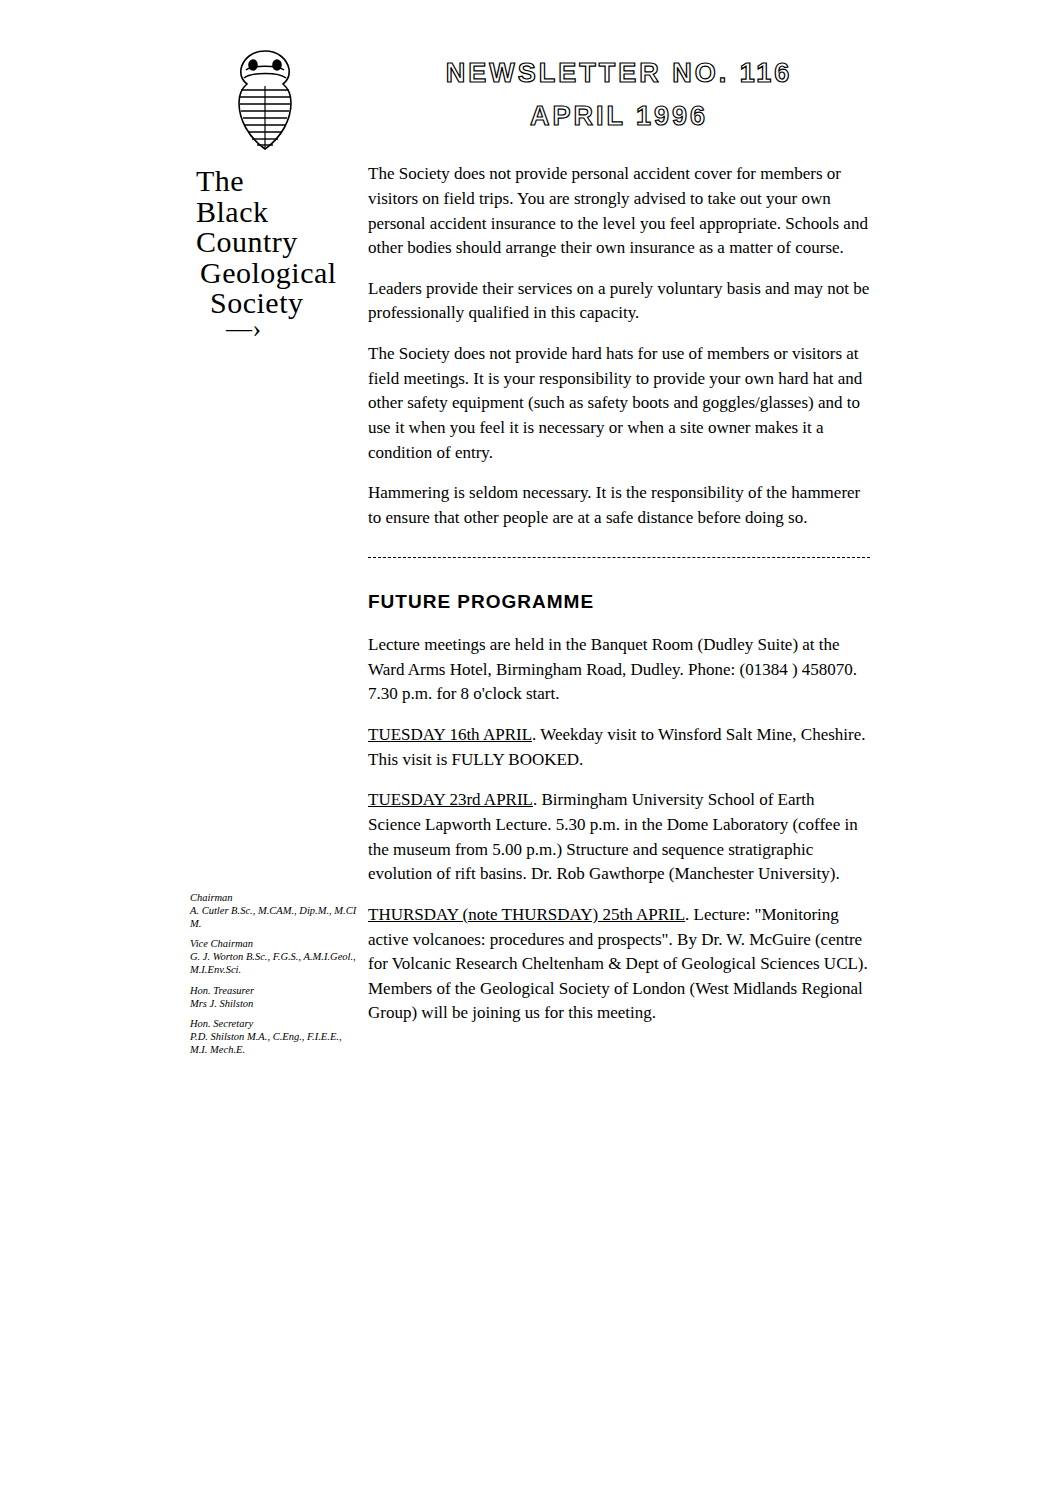The Black Country Geological Society —›
NEWSLETTER NO. 116
APRIL 1996
The Society does not provide personal accident cover for members or visitors on field trips. You are strongly advised to take out your own personal accident insurance to the level you feel appropriate. Schools and other bodies should arrange their own insurance as a matter of course.
Leaders provide their services on a purely voluntary basis and may not be professionally qualified in this capacity.
The Society does not provide hard hats for use of members or visitors at field meetings. It is your responsibility to provide your own hard hat and other safety equipment (such as safety boots and goggles/glasses) and to use it when you feel it is necessary or when a site owner makes it a condition of entry.
Hammering is seldom necessary. It is the responsibility of the hammerer to ensure that other people are at a safe distance before doing so.
FUTURE PROGRAMME
Lecture meetings are held in the Banquet Room (Dudley Suite) at the Ward Arms Hotel, Birmingham Road, Dudley. Phone: (01384 ) 458070. 7.30 p.m. for 8 o'clock start.
TUESDAY 16th APRIL. Weekday visit to Winsford Salt Mine, Cheshire. This visit is FULLY BOOKED.
TUESDAY 23rd APRIL. Birmingham University School of Earth Science Lapworth Lecture. 5.30 p.m. in the Dome Laboratory (coffee in the museum from 5.00 p.m.) Structure and sequence stratigraphic evolution of rift basins. Dr. Rob Gawthorpe (Manchester University).
THURSDAY (note THURSDAY) 25th APRIL. Lecture: "Monitoring active volcanoes: procedures and prospects". By Dr. W. McGuire (centre for Volcanic Research Cheltenham & Dept of Geological Sciences UCL). Members of the Geological Society of London (West Midlands Regional Group) will be joining us for this meeting.
Chairman
A. Cutler B.Sc., M.CAM., Dip.M., M.CI M.
Vice Chairman
G. J. Worton B.Sc., F.G.S., A.M.I.Geol., M.I.Env.Sci.
Hon. Treasurer
Mrs J. Shilston
Hon. Secretary
P.D. Shilston M.A., C.Eng., F.I.E.E., M.I. Mech.E.